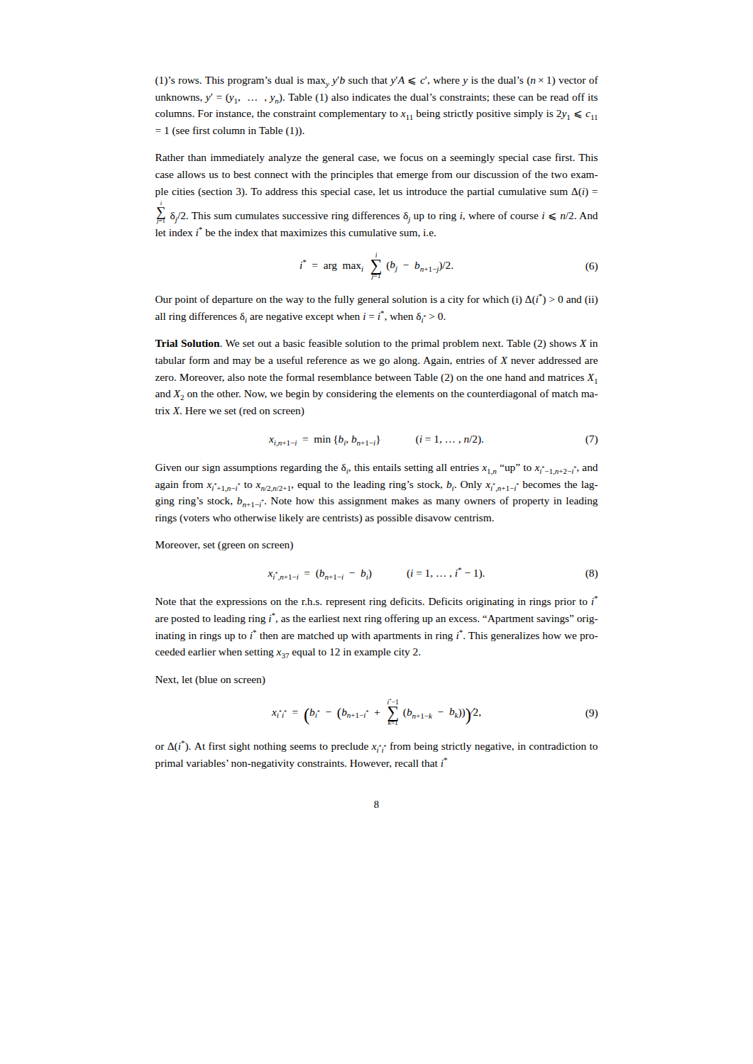(1)’s rows. This program’s dual is maxy y′b such that y′A ⩽ c′, where y is the dual’s (n × 1) vector of unknowns, y′ = (y1, … , yn). Table (1) also indicates the dual’s constraints; these can be read off its columns. For instance, the constraint complementary to x11 being strictly positive simply is 2y1 ⩽ c11 = 1 (see first column in Table (1)).
Rather than immediately analyze the general case, we focus on a seemingly special case first. This case allows us to best connect with the principles that emerge from our discussion of the two example cities (section 3). To address this special case, let us introduce the partial cumulative sum Δ(i) = i∑j=1 δj/2. This sum cumulates successive ring differences δj up to ring i, where of course i ⩽ n/2. And let index i* be the index that maximizes this cumulative sum, i.e.
i* = arg maxi i∑j=1 (bj − bn+1−j)/2. (6)
Our point of departure on the way to the fully general solution is a city for which (i) Δ(i*) > 0 and (ii) all ring differences δi are negative except when i = i*, when δi* > 0.
Trial Solution. We set out a basic feasible solution to the primal problem next. Table (2) shows X in tabular form and may be a useful reference as we go along. Again, entries of X never addressed are zero. Moreover, also note the formal resemblance between Table (2) on the one hand and matrices X1 and X2 on the other. Now, we begin by considering the elements on the counterdiagonal of match matrix X. Here we set (red on screen)
xi,n+1−i = min {bi, bn+1−i}(i = 1, … , n/2). (7)
Given our sign assumptions regarding the δi, this entails setting all entries x1,n “up” to xi*−1,n+2−i*, and again from xi*+1,n−i* to xn/2,n/2+1, equal to the leading ring’s stock, bi. Only xi*,n+1−i* becomes the lagging ring’s stock, bn+1−i*. Note how this assignment makes as many owners of property in leading rings (voters who otherwise likely are centrists) as possible disavow centrism.
Moreover, set (green on screen)
xi*,n+1−i = (bn+1−i − bi)(i = 1, … , i* − 1). (8)
Note that the expressions on the r.h.s. represent ring deficits. Deficits originating in rings prior to i* are posted to leading ring i*, as the earliest next ring offering up an excess. “Apartment savings” originating in rings up to i* then are matched up with apartments in ring i*. This generalizes how we proceeded earlier when setting x37 equal to 12 in example city 2.
Next, let (blue on screen)
xi*i* = (bi* − (bn+1−i* + i*−1∑k=1 (bn+1−k − bk)))∕2, (9)
or Δ(i*). At first sight nothing seems to preclude xi*i* from being strictly negative, in contradiction to primal variables’ non-negativity constraints. However, recall that i*
8